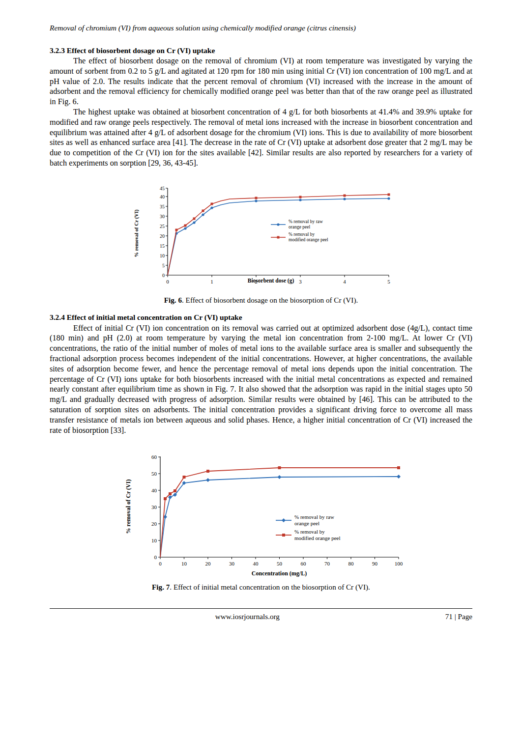Removal of chromium (VI) from aqueous solution using chemically modified orange (citrus cinensis)
3.2.3 Effect of biosorbent dosage on Cr (VI) uptake
The effect of biosorbent dosage on the removal of chromium (VI) at room temperature was investigated by varying the amount of sorbent from 0.2 to 5 g/L and agitated at 120 rpm for 180 min using initial Cr (VI) ion concentration of 100 mg/L and at pH value of 2.0. The results indicate that the percent removal of chromium (VI) increased with the increase in the amount of adsorbent and the removal efficiency for chemically modified orange peel was better than that of the raw orange peel as illustrated in Fig. 6.
The highest uptake was obtained at biosorbent concentration of 4 g/L for both biosorbents at 41.4% and 39.9% uptake for modified and raw orange peels respectively. The removal of metal ions increased with the increase in biosorbent concentration and equilibrium was attained after 4 g/L of adsorbent dosage for the chromium (VI) ions. This is due to availability of more biosorbent sites as well as enhanced surface area [41]. The decrease in the rate of Cr (VI) uptake at adsorbent dose greater that 2 mg/L may be due to competition of the Cr (VI) ion for the sites available [42]. Similar results are also reported by researchers for a variety of batch experiments on sorption [29, 36, 43-45].
0 5 10 15 20 25 30 35 40 45 0 1 2 3 4 5 Biosorbent dose (g) % removal of Cr (VI) % removal by raw orange peel % removal by modified orange peel
Fig. 6. Effect of biosorbent dosage on the biosorption of Cr (VI).
3.2.4 Effect of initial metal concentration on Cr (VI) uptake
Effect of initial Cr (VI) ion concentration on its removal was carried out at optimized adsorbent dose (4g/L), contact time (180 min) and pH (2.0) at room temperature by varying the metal ion concentration from 2-100 mg/L. At lower Cr (VI) concentrations, the ratio of the initial number of moles of metal ions to the available surface area is smaller and subsequently the fractional adsorption process becomes independent of the initial concentrations. However, at higher concentrations, the available sites of adsorption become fewer, and hence the percentage removal of metal ions depends upon the initial concentration. The percentage of Cr (VI) ions uptake for both biosorbents increased with the initial metal concentrations as expected and remained nearly constant after equilibrium time as shown in Fig. 7. It also showed that the adsorption was rapid in the initial stages upto 50 mg/L and gradually decreased with progress of adsorption. Similar results were obtained by [46]. This can be attributed to the saturation of sorption sites on adsorbents. The initial concentration provides a significant driving force to overcome all mass transfer resistance of metals ion between aqueous and solid phases. Hence, a higher initial concentration of Cr (VI) increased the rate of biosorption [33].
0 10 20 30 40 50 60 0 10 20 30 40 50 60 70 80 90 100 Concentration (mg/L) % removal of Cr (VI) % removal by raw orange peel % removal by modified orange peel
Fig. 7. Effect of initial metal concentration on the biosorption of Cr (VI).
www.iosrjournals.org
71 | Page